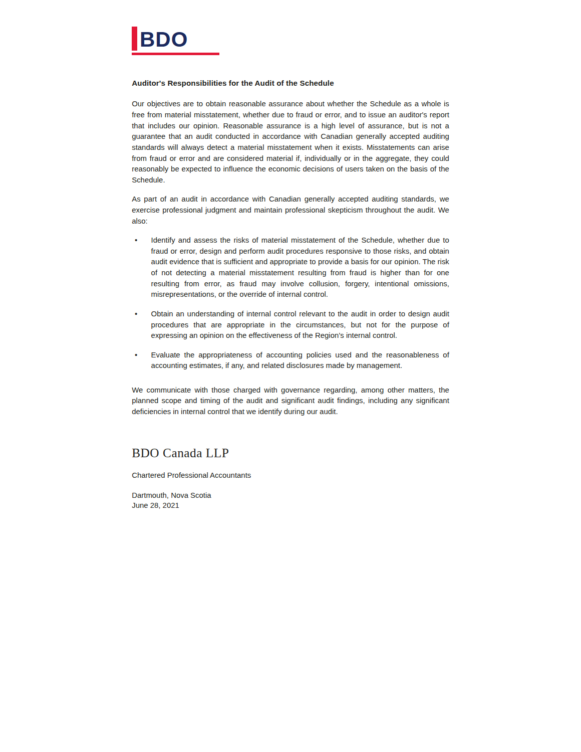BDO
Auditor's Responsibilities for the Audit of the Schedule
Our objectives are to obtain reasonable assurance about whether the Schedule as a whole is free from material misstatement, whether due to fraud or error, and to issue an auditor's report that includes our opinion. Reasonable assurance is a high level of assurance, but is not a guarantee that an audit conducted in accordance with Canadian generally accepted auditing standards will always detect a material misstatement when it exists. Misstatements can arise from fraud or error and are considered material if, individually or in the aggregate, they could reasonably be expected to influence the economic decisions of users taken on the basis of the Schedule.
As part of an audit in accordance with Canadian generally accepted auditing standards, we exercise professional judgment and maintain professional skepticism throughout the audit. We also:
Identify and assess the risks of material misstatement of the Schedule, whether due to fraud or error, design and perform audit procedures responsive to those risks, and obtain audit evidence that is sufficient and appropriate to provide a basis for our opinion. The risk of not detecting a material misstatement resulting from fraud is higher than for one resulting from error, as fraud may involve collusion, forgery, intentional omissions, misrepresentations, or the override of internal control.
Obtain an understanding of internal control relevant to the audit in order to design audit procedures that are appropriate in the circumstances, but not for the purpose of expressing an opinion on the effectiveness of the Region’s internal control.
Evaluate the appropriateness of accounting policies used and the reasonableness of accounting estimates, if any, and related disclosures made by management.
We communicate with those charged with governance regarding, among other matters, the planned scope and timing of the audit and significant audit findings, including any significant deficiencies in internal control that we identify during our audit.
BDO Canada LLP
Chartered Professional Accountants
Dartmouth, Nova Scotia
June 28, 2021